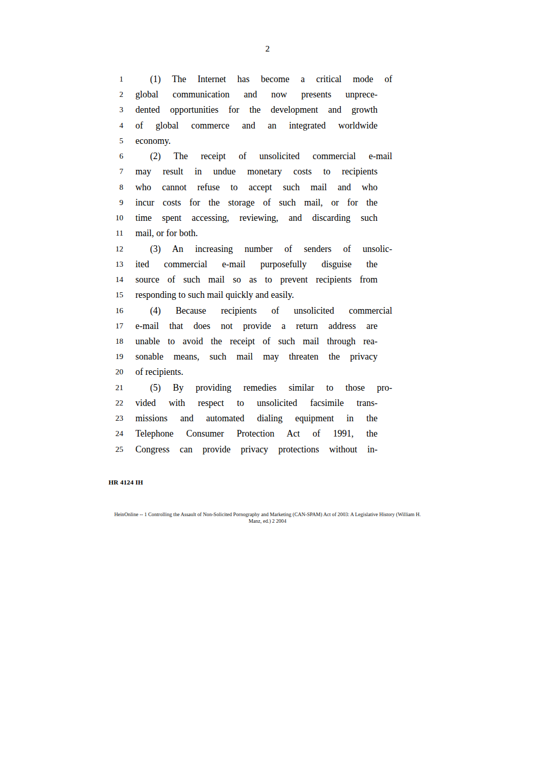2
(1) The Internet has become a critical mode of
global communication and now presents unprece-
dented opportunities for the development and growth
of global commerce and an integrated worldwide
economy.
(2) The receipt of unsolicited commercial e-mail
may result in undue monetary costs to recipients
who cannot refuse to accept such mail and who
incur costs for the storage of such mail, or for the
time spent accessing, reviewing, and discarding such
mail, or for both.
(3) An increasing number of senders of unsolic-
ited commercial e-mail purposefully disguise the
source of such mail so as to prevent recipients from
responding to such mail quickly and easily.
(4) Because recipients of unsolicited commercial
e-mail that does not provide a return address are
unable to avoid the receipt of such mail through rea-
sonable means, such mail may threaten the privacy
of recipients.
(5) By providing remedies similar to those pro-
vided with respect to unsolicited facsimile trans-
missions and automated dialing equipment in the
Telephone Consumer Protection Act of 1991, the
Congress can provide privacy protections without in-
HR 4124 IH
HeinOnline -- 1 Controlling the Assault of Non-Solicited Pornography and Marketing (CAN-SPAM) Act of 2003: A Legislative History (William H.
Manz, ed.) 2 2004